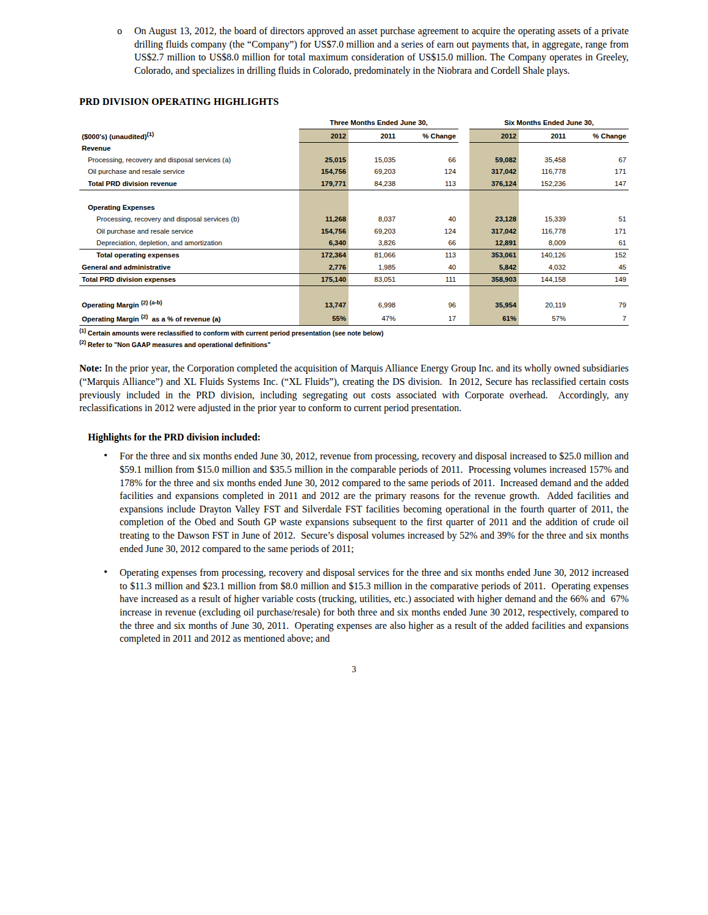o On August 13, 2012, the board of directors approved an asset purchase agreement to acquire the operating assets of a private drilling fluids company (the “Company”) for US$7.0 million and a series of earn out payments that, in aggregate, range from US$2.7 million to US$8.0 million for total maximum consideration of US$15.0 million. The Company operates in Greeley, Colorado, and specializes in drilling fluids in Colorado, predominately in the Niobrara and Cordell Shale plays.
PRD DIVISION OPERATING HIGHLIGHTS
| | Three Months Ended June 30, | | Six Months Ended June 30, |
| --- | --- | --- | --- |
| ($000's) (unaudited) (1) | 2012 | 2011 | % Change | | 2012 | 2011 | % Change |
| Revenue | | | | | | | |
| Processing, recovery and disposal services (a) | 25,015 | 15,035 | 66 | | 59,082 | 35,458 | 67 |
| Oil purchase and resale service | 154,756 | 69,203 | 124 | | 317,042 | 116,778 | 171 |
| Total PRD division revenue | 179,771 | 84,238 | 113 | | 376,124 | 152,236 | 147 |
| Operating Expenses | | | | | | | |
| Processing, recovery and disposal services (b) | 11,268 | 8,037 | 40 | | 23,128 | 15,339 | 51 |
| Oil purchase and resale service | 154,756 | 69,203 | 124 | | 317,042 | 116,778 | 171 |
| Depreciation, depletion, and amortization | 6,340 | 3,826 | 66 | | 12,891 | 8,009 | 61 |
| Total operating expenses | 172,364 | 81,066 | 113 | | 353,061 | 140,126 | 152 |
| General and administrative | 2,776 | 1,985 | 40 | | 5,842 | 4,032 | 45 |
| Total PRD division expenses | 175,140 | 83,051 | 111 | | 358,903 | 144,158 | 149 |
| Operating Margin (2) (a-b) | 13,747 | 6,998 | 96 | | 35,954 | 20,119 | 79 |
| Operating Margin (2) as a % of revenue (a) | 55% | 47% | 17 | | 61% | 57% | 7 |
(1) Certain amounts were reclassified to conform with current period presentation (see note below)
(2) Refer to "Non GAAP measures and operational definitions"
Note: In the prior year, the Corporation completed the acquisition of Marquis Alliance Energy Group Inc. and its wholly owned subsidiaries (“Marquis Alliance”) and XL Fluids Systems Inc. (“XL Fluids”), creating the DS division. In 2012, Secure has reclassified certain costs previously included in the PRD division, including segregating out costs associated with Corporate overhead. Accordingly, any reclassifications in 2012 were adjusted in the prior year to conform to current period presentation.
Highlights for the PRD division included:
For the three and six months ended June 30, 2012, revenue from processing, recovery and disposal increased to $25.0 million and $59.1 million from $15.0 million and $35.5 million in the comparable periods of 2011. Processing volumes increased 157% and 178% for the three and six months ended June 30, 2012 compared to the same periods of 2011. Increased demand and the added facilities and expansions completed in 2011 and 2012 are the primary reasons for the revenue growth. Added facilities and expansions include Drayton Valley FST and Silverdale FST facilities becoming operational in the fourth quarter of 2011, the completion of the Obed and South GP waste expansions subsequent to the first quarter of 2011 and the addition of crude oil treating to the Dawson FST in June of 2012. Secure’s disposal volumes increased by 52% and 39% for the three and six months ended June 30, 2012 compared to the same periods of 2011;
Operating expenses from processing, recovery and disposal services for the three and six months ended June 30, 2012 increased to $11.3 million and $23.1 million from $8.0 million and $15.3 million in the comparative periods of 2011. Operating expenses have increased as a result of higher variable costs (trucking, utilities, etc.) associated with higher demand and the 66% and 67% increase in revenue (excluding oil purchase/resale) for both three and six months ended June 30 2012, respectively, compared to the three and six months of June 30, 2011. Operating expenses are also higher as a result of the added facilities and expansions completed in 2011 and 2012 as mentioned above; and
3